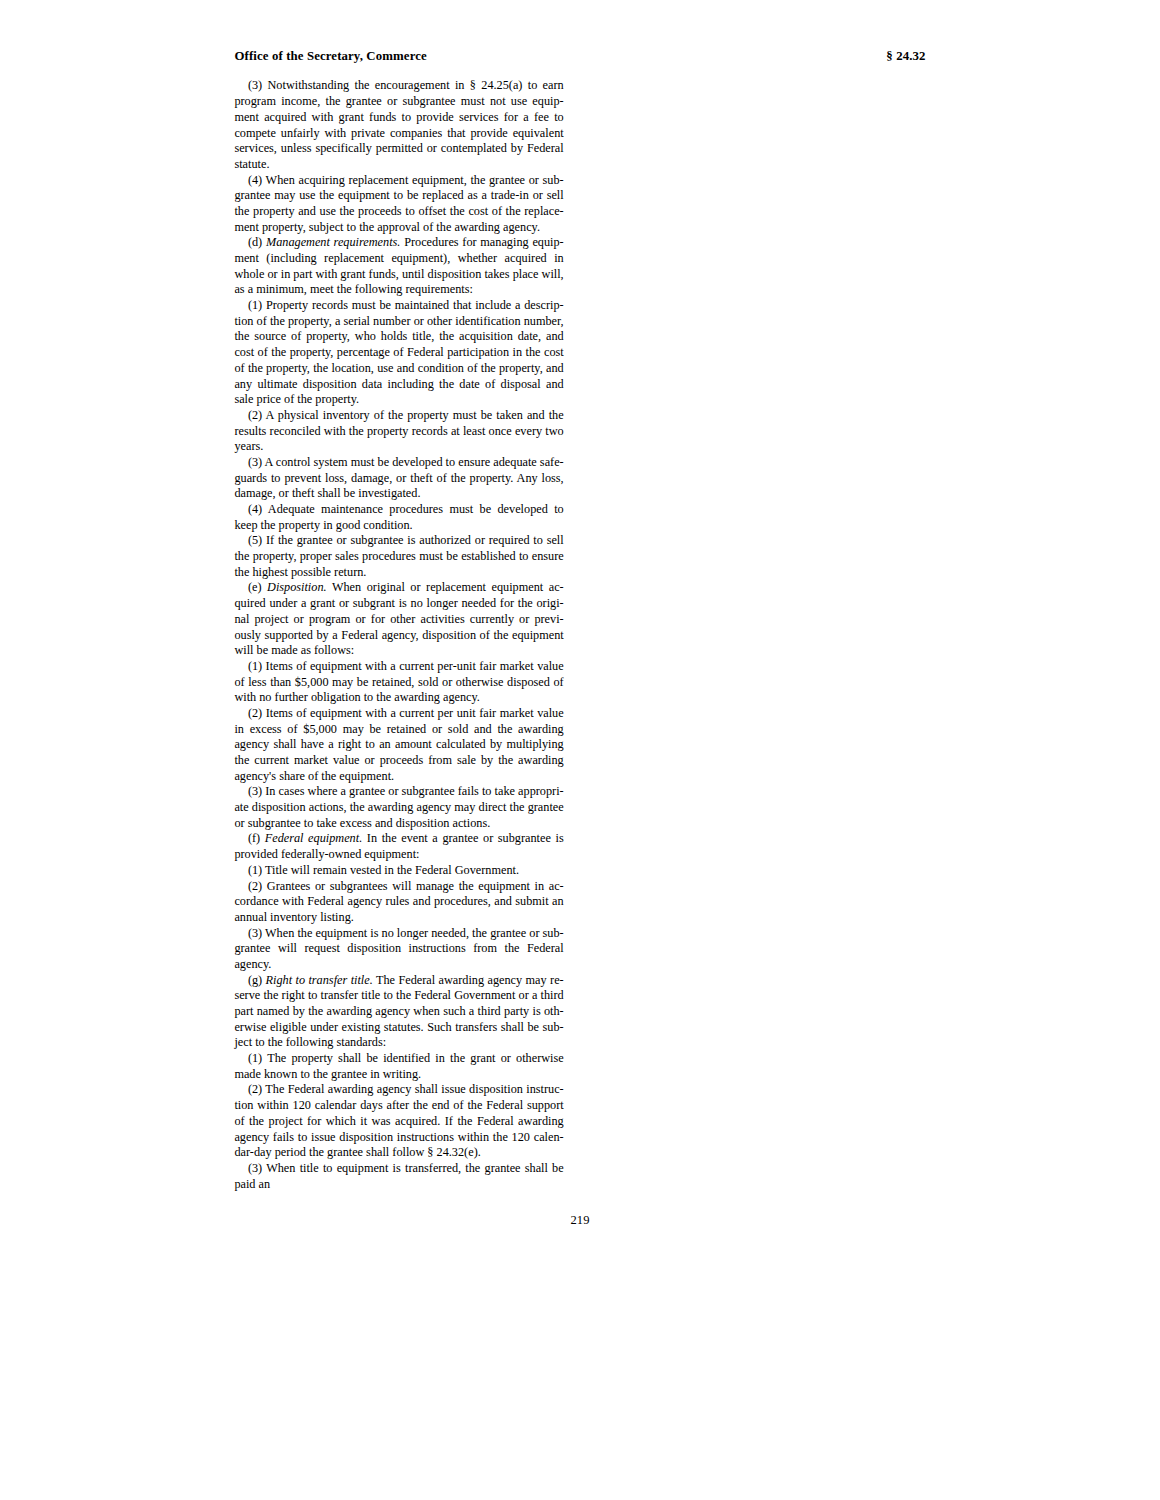Office of the Secretary, Commerce § 24.32
(3) Notwithstanding the encouragement in § 24.25(a) to earn program income, the grantee or subgrantee must not use equipment acquired with grant funds to provide services for a fee to compete unfairly with private companies that provide equivalent services, unless specifically permitted or contemplated by Federal statute.
(4) When acquiring replacement equipment, the grantee or subgrantee may use the equipment to be replaced as a trade-in or sell the property and use the proceeds to offset the cost of the replacement property, subject to the approval of the awarding agency.
(d) Management requirements. Procedures for managing equipment (including replacement equipment), whether acquired in whole or in part with grant funds, until disposition takes place will, as a minimum, meet the following requirements:
(1) Property records must be maintained that include a description of the property, a serial number or other identification number, the source of property, who holds title, the acquisition date, and cost of the property, percentage of Federal participation in the cost of the property, the location, use and condition of the property, and any ultimate disposition data including the date of disposal and sale price of the property.
(2) A physical inventory of the property must be taken and the results reconciled with the property records at least once every two years.
(3) A control system must be developed to ensure adequate safeguards to prevent loss, damage, or theft of the property. Any loss, damage, or theft shall be investigated.
(4) Adequate maintenance procedures must be developed to keep the property in good condition.
(5) If the grantee or subgrantee is authorized or required to sell the property, proper sales procedures must be established to ensure the highest possible return.
(e) Disposition. When original or replacement equipment acquired under a grant or subgrant is no longer needed for the original project or program or for other activities currently or previously supported by a Federal agency, disposition of the equipment will be made as follows:
(1) Items of equipment with a current per-unit fair market value of less than $5,000 may be retained, sold or otherwise disposed of with no further obligation to the awarding agency.
(2) Items of equipment with a current per unit fair market value in excess of $5,000 may be retained or sold and the awarding agency shall have a right to an amount calculated by multiplying the current market value or proceeds from sale by the awarding agency's share of the equipment.
(3) In cases where a grantee or subgrantee fails to take appropriate disposition actions, the awarding agency may direct the grantee or subgrantee to take excess and disposition actions.
(f) Federal equipment. In the event a grantee or subgrantee is provided federally-owned equipment:
(1) Title will remain vested in the Federal Government.
(2) Grantees or subgrantees will manage the equipment in accordance with Federal agency rules and procedures, and submit an annual inventory listing.
(3) When the equipment is no longer needed, the grantee or subgrantee will request disposition instructions from the Federal agency.
(g) Right to transfer title. The Federal awarding agency may reserve the right to transfer title to the Federal Government or a third part named by the awarding agency when such a third party is otherwise eligible under existing statutes. Such transfers shall be subject to the following standards:
(1) The property shall be identified in the grant or otherwise made known to the grantee in writing.
(2) The Federal awarding agency shall issue disposition instruction within 120 calendar days after the end of the Federal support of the project for which it was acquired. If the Federal awarding agency fails to issue disposition instructions within the 120 calendar-day period the grantee shall follow § 24.32(e).
(3) When title to equipment is transferred, the grantee shall be paid an
219